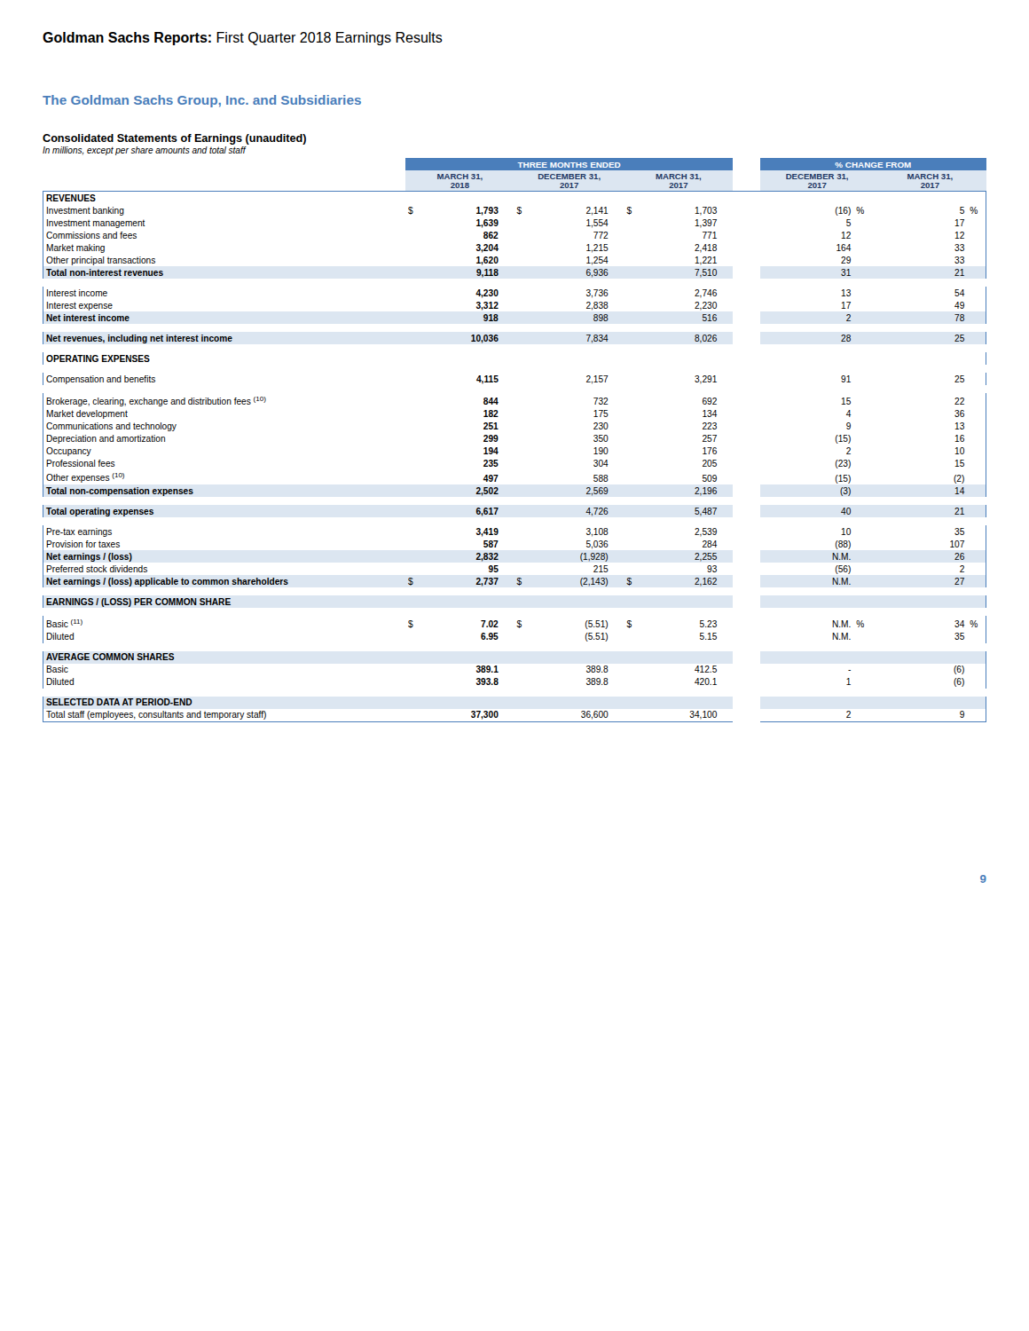Goldman Sachs Reports: First Quarter 2018 Earnings Results
The Goldman Sachs Group, Inc. and Subsidiaries
Consolidated Statements of Earnings (unaudited)
In millions, except per share amounts and total staff
| | THREE MONTHS ENDED | | % CHANGE FROM |
| | MARCH 31, 2018 | DECEMBER 31, 2017 | MARCH 31, 2017 | | DECEMBER 31, 2017 | MARCH 31, 2017 |
| REVENUES | | | | |
| Investment banking | $ | 1,793 | | $ | 2,141 | | $ | 1,703 | | | (16) | % | 5 | % |
| Investment management | | 1,639 | | | 1,554 | | | 1,397 | | | 5 | | 17 | |
| Commissions and fees | | 862 | | | 772 | | | 771 | | | 12 | | 12 | |
| Market making | | 3,204 | | | 1,215 | | | 2,418 | | | 164 | | 33 | |
| Other principal transactions | | 1,620 | | | 1,254 | | | 1,221 | | | 29 | | 33 | |
| Total non-interest revenues | | 9,118 | | | 6,936 | | | 7,510 | | | 31 | | 21 | |
| Interest income | | 4,230 | | | 3,736 | | | 2,746 | | | 13 | | 54 | |
| Interest expense | | 3,312 | | | 2,838 | | | 2,230 | | | 17 | | 49 | |
| Net interest income | | 918 | | | 898 | | | 516 | | | 2 | | 78 | |
| Net revenues, including net interest income | | 10,036 | | | 7,834 | | | 8,026 | | | 28 | | 25 | |
| OPERATING EXPENSES | | | | |
| Compensation and benefits | | 4,115 | | | 2,157 | | | 3,291 | | | 91 | | 25 | |
| Brokerage, clearing, exchange and distribution fees (10) | | 844 | | | 732 | | | 692 | | | 15 | | 22 | |
| Market development | | 182 | | | 175 | | | 134 | | | 4 | | 36 | |
| Communications and technology | | 251 | | | 230 | | | 223 | | | 9 | | 13 | |
| Depreciation and amortization | | 299 | | | 350 | | | 257 | | | (15) | | 16 | |
| Occupancy | | 194 | | | 190 | | | 176 | | | 2 | | 10 | |
| Professional fees | | 235 | | | 304 | | | 205 | | | (23) | | 15 | |
| Other expenses (10) | | 497 | | | 588 | | | 509 | | | (15) | | (2) | |
| Total non-compensation expenses | | 2,502 | | | 2,569 | | | 2,196 | | | (3) | | 14 | |
| Total operating expenses | | 6,617 | | | 4,726 | | | 5,487 | | | 40 | | 21 | |
| Pre-tax earnings | | 3,419 | | | 3,108 | | | 2,539 | | | 10 | | 35 | |
| Provision for taxes | | 587 | | | 5,036 | | | 284 | | | (88) | | 107 | |
| Net earnings / (loss) | | 2,832 | | | (1,928) | | | 2,255 | | | N.M. | | 26 | |
| Preferred stock dividends | | 95 | | | 215 | | | 93 | | | (56) | | 2 | |
| Net earnings / (loss) applicable to common shareholders | $ | 2,737 | | $ | (2,143) | | $ | 2,162 | | | N.M. | | 27 | |
| EARNINGS / (LOSS) PER COMMON SHARE | | | | |
| Basic (11) | $ | 7.02 | | $ | (5.51) | | $ | 5.23 | | | N.M. | % | 34 | % |
| Diluted | | 6.95 | | | (5.51) | | | 5.15 | | | N.M. | | 35 | |
| AVERAGE COMMON SHARES | | | | |
| Basic | | 389.1 | | | 389.8 | | | 412.5 | | | - | | (6) | |
| Diluted | | 393.8 | | | 389.8 | | | 420.1 | | | 1 | | (6) | |
| SELECTED DATA AT PERIOD-END | | | | |
| Total staff (employees, consultants and temporary staff) | | 37,300 | | | 36,600 | | | 34,100 | | | 2 | | 9 | |
9